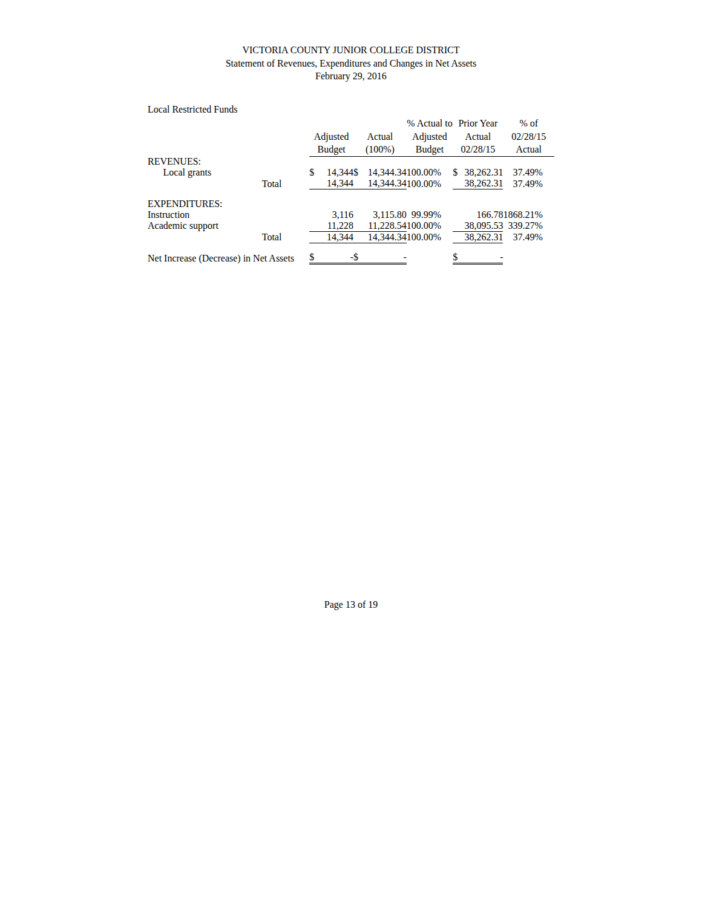VICTORIA COUNTY JUNIOR COLLEGE DISTRICT
Statement of Revenues, Expenditures and Changes in Net Assets
February 29, 2016
Local Restricted Funds
| | | | | % Actual to | Prior Year | % of |
| | | Adjusted | Actual | Adjusted | Actual | 02/28/15 |
| | | Budget | (100%) | Budget | 02/28/15 | Actual |
| REVENUES: | | | | | |
| Local grants | $ 14,344 | $ 14,344.34 | 100.00% | $ 38,262.31 | 37.49% |
| | Total | 14,344 | 14,344.34 | 100.00% | 38,262.31 | 37.49% |
| EXPENDITURES: | | | | | |
| Instruction | 3,116 | 3,115.80 | 99.99% | 166.78 | 1868.21% |
| Academic support | 11,228 | 11,228.54 | 100.00% | 38,095.53 | 339.27% |
| | Total | 14,344 | 14,344.34 | 100.00% | 38,262.31 | 37.49% |
| Net Increase (Decrease) in Net Assets | $ - | $ - | | $ - | |
Page 13 of 19